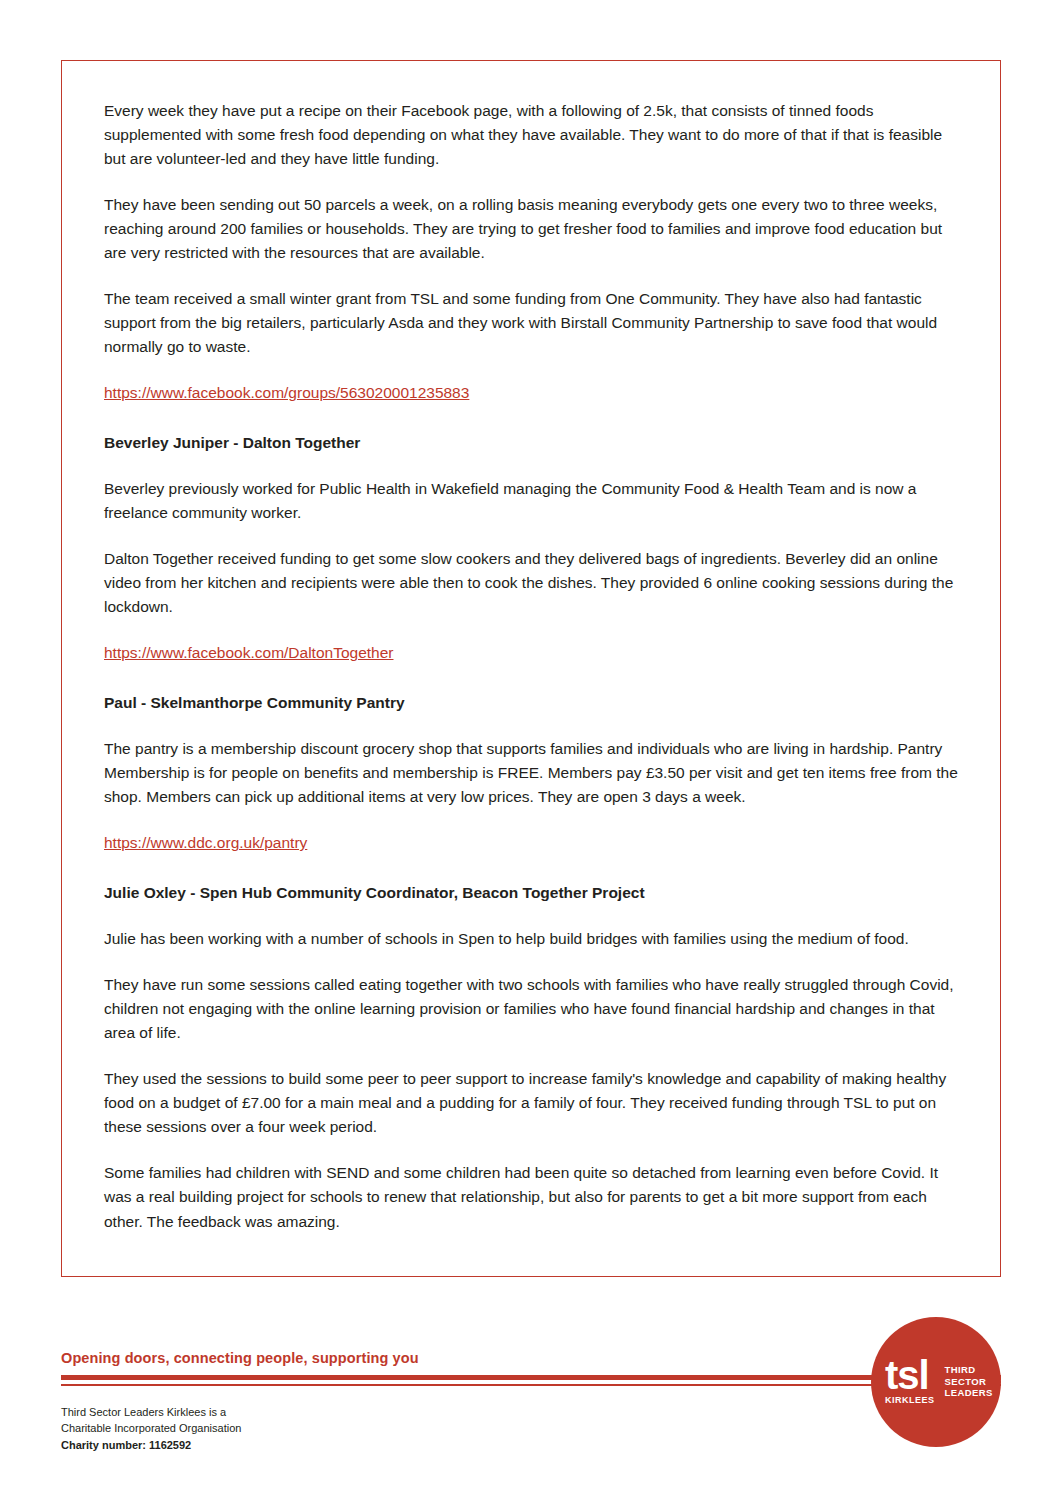Every week they have put a recipe on their Facebook page, with a following of 2.5k, that consists of tinned foods supplemented with some fresh food depending on what they have available. They want to do more of that if that is feasible but are volunteer-led and they have little funding.
They have been sending out 50 parcels a week, on a rolling basis meaning everybody gets one every two to three weeks, reaching around 200 families or households. They are trying to get fresher food to families and improve food education but are very restricted with the resources that are available.
The team received a small winter grant from TSL and some funding from One Community. They have also had fantastic support from the big retailers, particularly Asda and they work with Birstall Community Partnership to save food that would normally go to waste.
https://www.facebook.com/groups/563020001235883
Beverley Juniper - Dalton Together
Beverley previously worked for Public Health in Wakefield managing the Community Food & Health Team and is now a freelance community worker.
Dalton Together received funding to get some slow cookers and they delivered bags of ingredients. Beverley did an online video from her kitchen and recipients were able then to cook the dishes. They provided 6 online cooking sessions during the lockdown.
https://www.facebook.com/DaltonTogether
Paul - Skelmanthorpe Community Pantry
The pantry is a membership discount grocery shop that supports families and individuals who are living in hardship. Pantry Membership is for people on benefits and membership is FREE. Members pay £3.50 per visit and get ten items free from the shop. Members can pick up additional items at very low prices. They are open 3 days a week.
https://www.ddc.org.uk/pantry
Julie Oxley - Spen Hub Community Coordinator, Beacon Together Project
Julie has been working with a number of schools in Spen to help build bridges with families using the medium of food.
They have run some sessions called eating together with two schools with families who have really struggled through Covid, children not engaging with the online learning provision or families who have found financial hardship and changes in that area of life.
They used the sessions to build some peer to peer support to increase family's knowledge and capability of making healthy food on a budget of £7.00 for a main meal and a pudding for a family of four. They received funding through TSL to put on these sessions over a four week period.
Some families had children with SEND and some children had been quite so detached from learning even before Covid. It was a real building project for schools to renew that relationship, but also for parents to get a bit more support from each other. The feedback was amazing.
Opening doors, connecting people, supporting you
Third Sector Leaders Kirklees is a
Charitable Incorporated Organisation
Charity number: 1162592
tsl
KIRKLEES
Third
Sector
Leaders